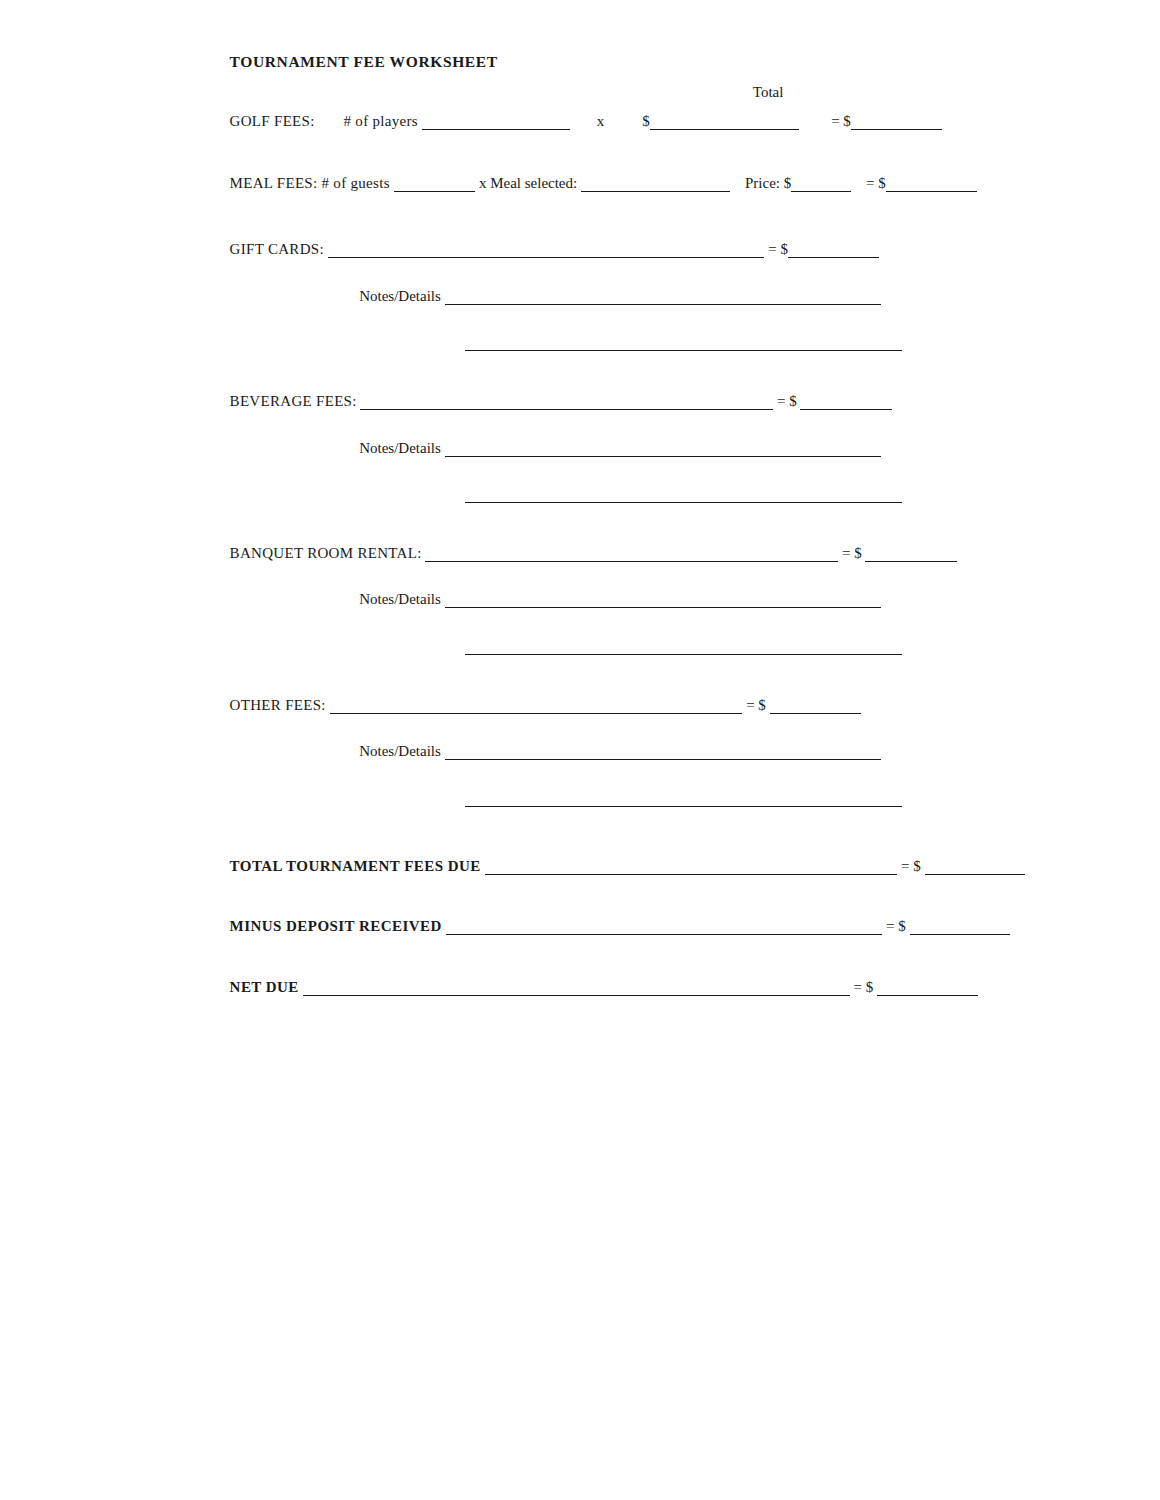Tournament Fee Worksheet
Total
GOLF FEES: # of players x $ = $
MEAL FEES: # of guests x Meal selected: Price: $ = $
GIFT CARDS: = $
Notes/Details
BEVERAGE FEES: = $
Notes/Details
BANQUET ROOM RENTAL: = $
Notes/Details
OTHER FEES: = $
Notes/Details
TOTAL TOURNAMENT FEES DUE = $
MINUS DEPOSIT RECEIVED = $
NET DUE = $